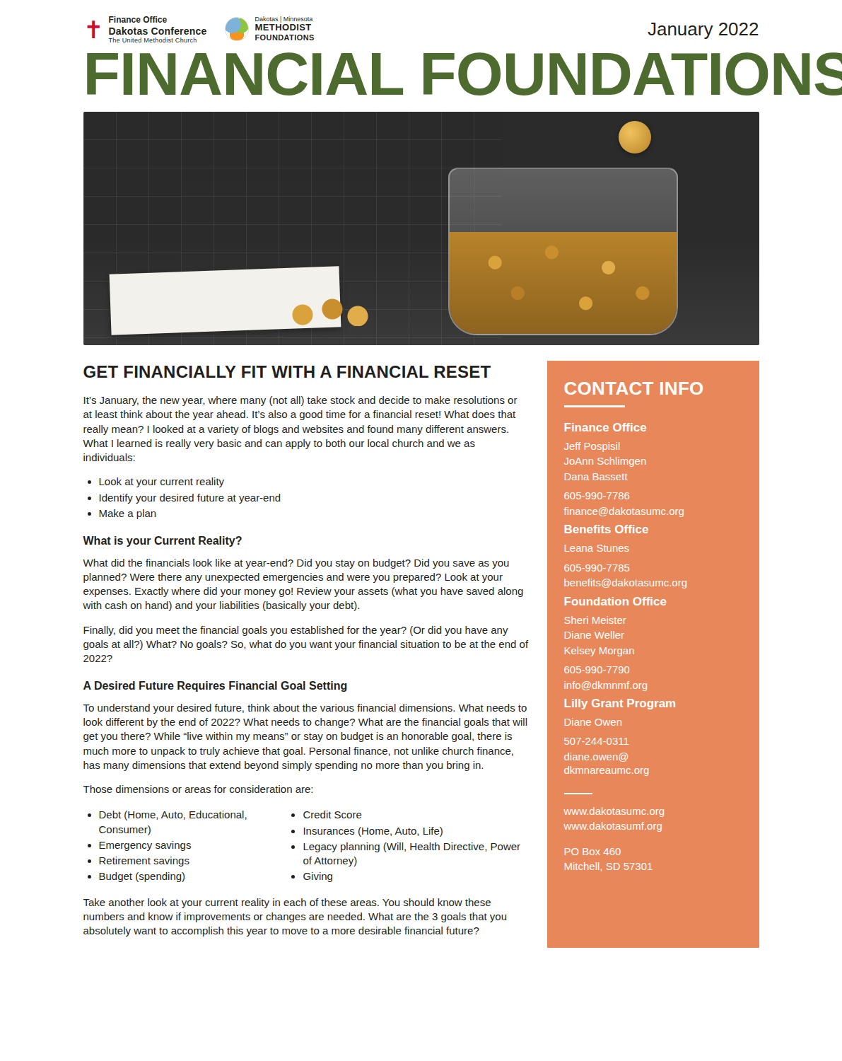✝
Finance Office
Dakotas Conference
The United Methodist Church
Dakotas | Minnesota
METHODIST
FOUNDATIONS
January 2022
FINANCIAL FOUNDATIONS
GET FINANCIALLY FIT WITH A FINANCIAL RESET
It’s January, the new year, where many (not all) take stock and decide to make resolutions or at least think about the year ahead. It’s also a good time for a financial reset! What does that really mean? I looked at a variety of blogs and websites and found many different answers. What I learned is really very basic and can apply to both our local church and we as individuals:
Look at your current reality
Identify your desired future at year-end
Make a plan
What is your Current Reality?
What did the financials look like at year-end? Did you stay on budget? Did you save as you planned? Were there any unexpected emergencies and were you prepared? Look at your expenses. Exactly where did your money go! Review your assets (what you have saved along with cash on hand) and your liabilities (basically your debt).
Finally, did you meet the financial goals you established for the year? (Or did you have any goals at all?) What? No goals? So, what do you want your financial situation to be at the end of 2022?
A Desired Future Requires Financial Goal Setting
To understand your desired future, think about the various financial dimensions. What needs to look different by the end of 2022? What needs to change? What are the financial goals that will get you there? While “live within my means” or stay on budget is an honorable goal, there is much more to unpack to truly achieve that goal. Personal finance, not unlike church finance, has many dimensions that extend beyond simply spending no more than you bring in.
Those dimensions or areas for consideration are:
Debt (Home, Auto, Educational, Consumer)
Emergency savings
Retirement savings
Budget (spending)
Credit Score
Insurances (Home, Auto, Life)
Legacy planning (Will, Health Directive, Power of Attorney)
Giving
Take another look at your current reality in each of these areas. You should know these numbers and know if improvements or changes are needed. What are the 3 goals that you absolutely want to accomplish this year to move to a more desirable financial future?
CONTACT INFO
Finance Office
Jeff Pospisil
JoAnn Schlimgen
Dana Bassett
605-990-7786
finance@dakotasumc.org
Benefits Office
Leana Stunes
605-990-7785
benefits@dakotasumc.org
Foundation Office
Sheri Meister
Diane Weller
Kelsey Morgan
605-990-7790
info@dkmnmf.org
Lilly Grant Program
Diane Owen
507-244-0311
diane.owen@
dkmnareaumc.org
www.dakotasumc.org
www.dakotasumf.org
PO Box 460
Mitchell, SD 57301